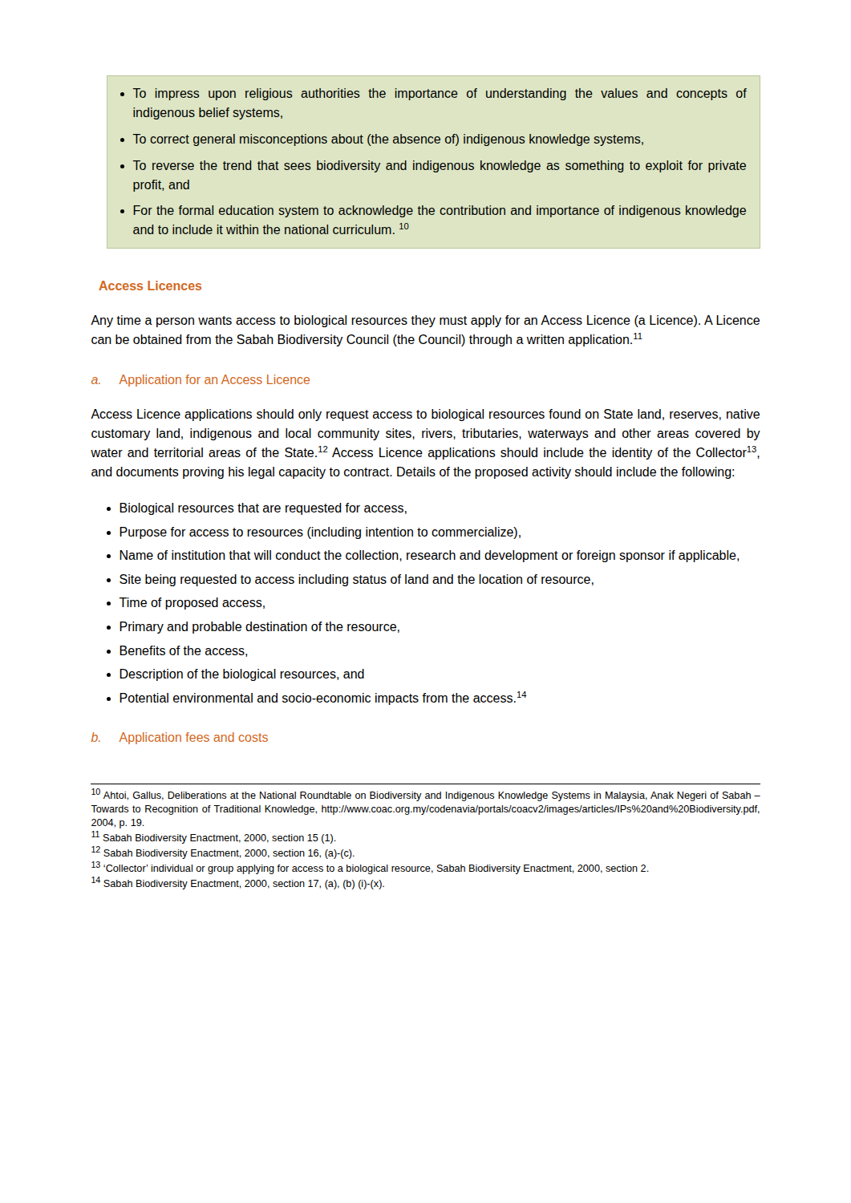To impress upon religious authorities the importance of understanding the values and concepts of indigenous belief systems,
To correct general misconceptions about (the absence of) indigenous knowledge systems,
To reverse the trend that sees biodiversity and indigenous knowledge as something to exploit for private profit, and
For the formal education system to acknowledge the contribution and importance of indigenous knowledge and to include it within the national curriculum. 10
Access Licences
Any time a person wants access to biological resources they must apply for an Access Licence (a Licence). A Licence can be obtained from the Sabah Biodiversity Council (the Council) through a written application.11
a. Application for an Access Licence
Access Licence applications should only request access to biological resources found on State land, reserves, native customary land, indigenous and local community sites, rivers, tributaries, waterways and other areas covered by water and territorial areas of the State.12 Access Licence applications should include the identity of the Collector13, and documents proving his legal capacity to contract. Details of the proposed activity should include the following:
Biological resources that are requested for access,
Purpose for access to resources (including intention to commercialize),
Name of institution that will conduct the collection, research and development or foreign sponsor if applicable,
Site being requested to access including status of land and the location of resource,
Time of proposed access,
Primary and probable destination of the resource,
Benefits of the access,
Description of the biological resources, and
Potential environmental and socio-economic impacts from the access.14
b. Application fees and costs
10 Ahtoi, Gallus, Deliberations at the National Roundtable on Biodiversity and Indigenous Knowledge Systems in Malaysia, Anak Negeri of Sabah – Towards to Recognition of Traditional Knowledge, http://www.coac.org.my/codenavia/portals/coacv2/images/articles/IPs%20and%20Biodiversity.pdf, 2004, p. 19.
11 Sabah Biodiversity Enactment, 2000, section 15 (1).
12 Sabah Biodiversity Enactment, 2000, section 16, (a)-(c).
13 ‘Collector’ individual or group applying for access to a biological resource, Sabah Biodiversity Enactment, 2000, section 2.
14 Sabah Biodiversity Enactment, 2000, section 17, (a), (b) (i)-(x).